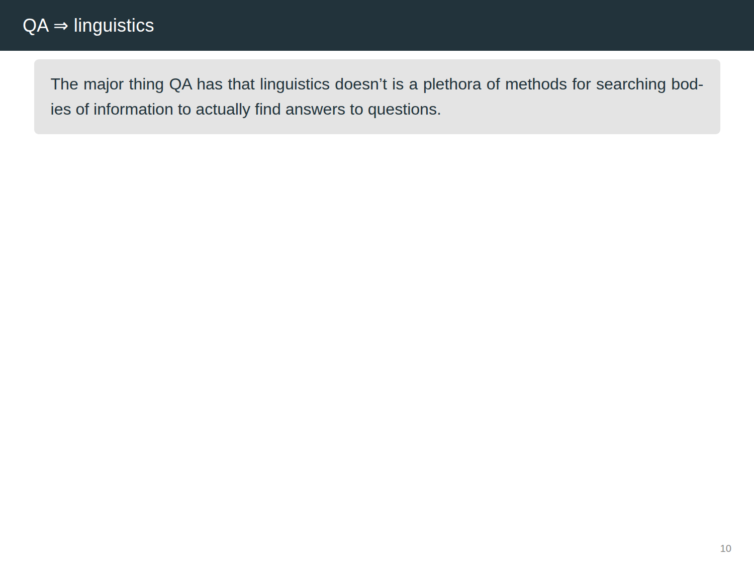QA ⇒ linguistics
The major thing QA has that linguistics doesn’t is a plethora of methods for searching bodies of information to actually find answers to questions.
10